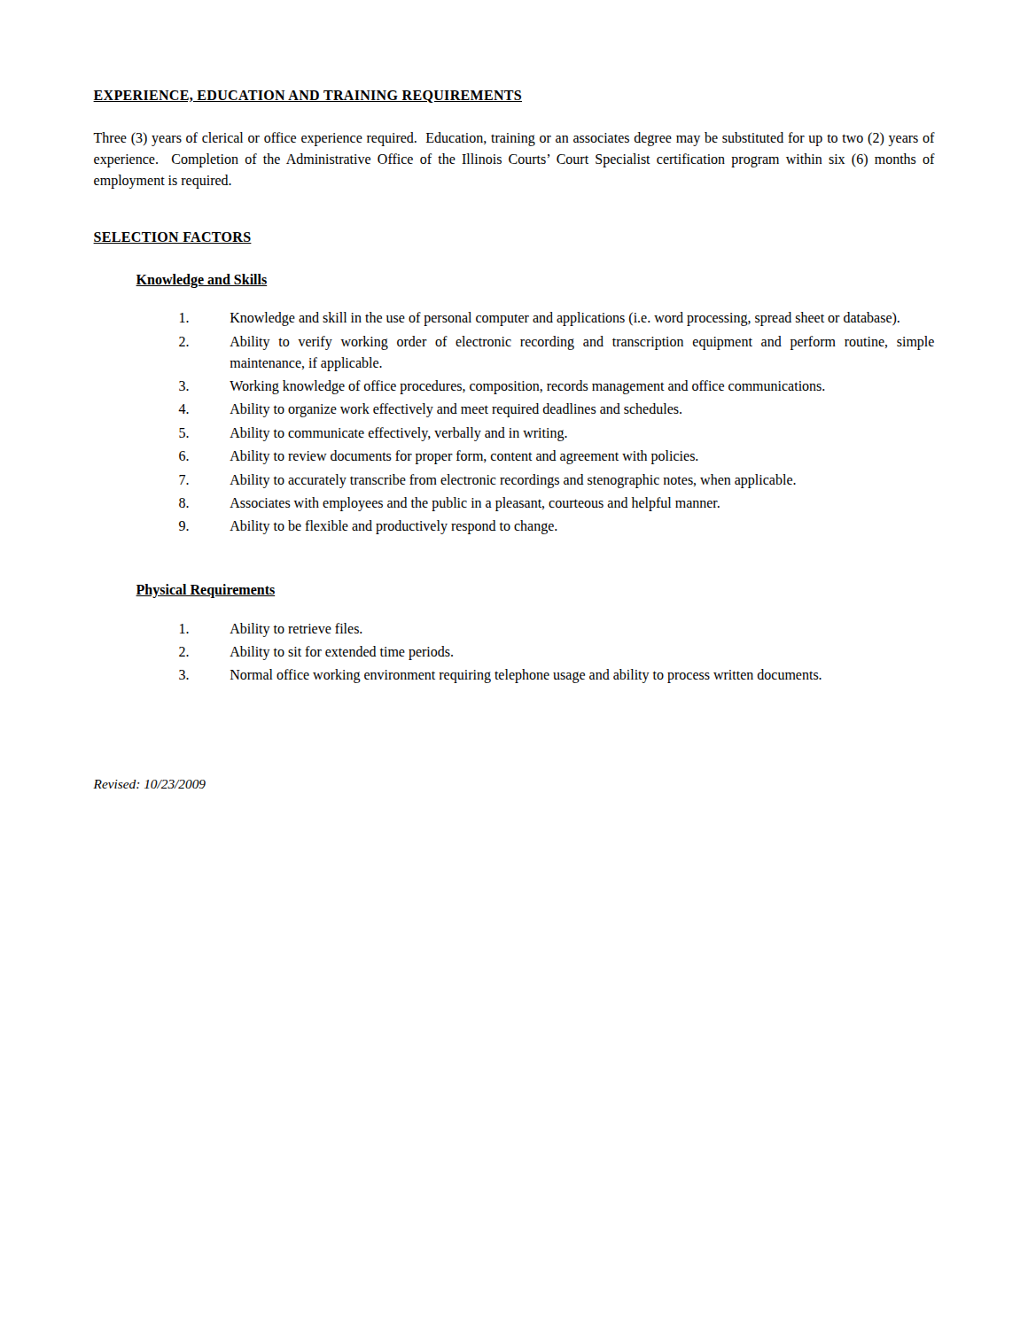EXPERIENCE, EDUCATION AND TRAINING REQUIREMENTS
Three (3) years of clerical or office experience required. Education, training or an associates degree may be substituted for up to two (2) years of experience. Completion of the Administrative Office of the Illinois Courts’ Court Specialist certification program within six (6) months of employment is required.
SELECTION FACTORS
Knowledge and Skills
Knowledge and skill in the use of personal computer and applications (i.e. word processing, spread sheet or database).
Ability to verify working order of electronic recording and transcription equipment and perform routine, simple maintenance, if applicable.
Working knowledge of office procedures, composition, records management and office communications.
Ability to organize work effectively and meet required deadlines and schedules.
Ability to communicate effectively, verbally and in writing.
Ability to review documents for proper form, content and agreement with policies.
Ability to accurately transcribe from electronic recordings and stenographic notes, when applicable.
Associates with employees and the public in a pleasant, courteous and helpful manner.
Ability to be flexible and productively respond to change.
Physical Requirements
Ability to retrieve files.
Ability to sit for extended time periods.
Normal office working environment requiring telephone usage and ability to process written documents.
Revised: 10/23/2009